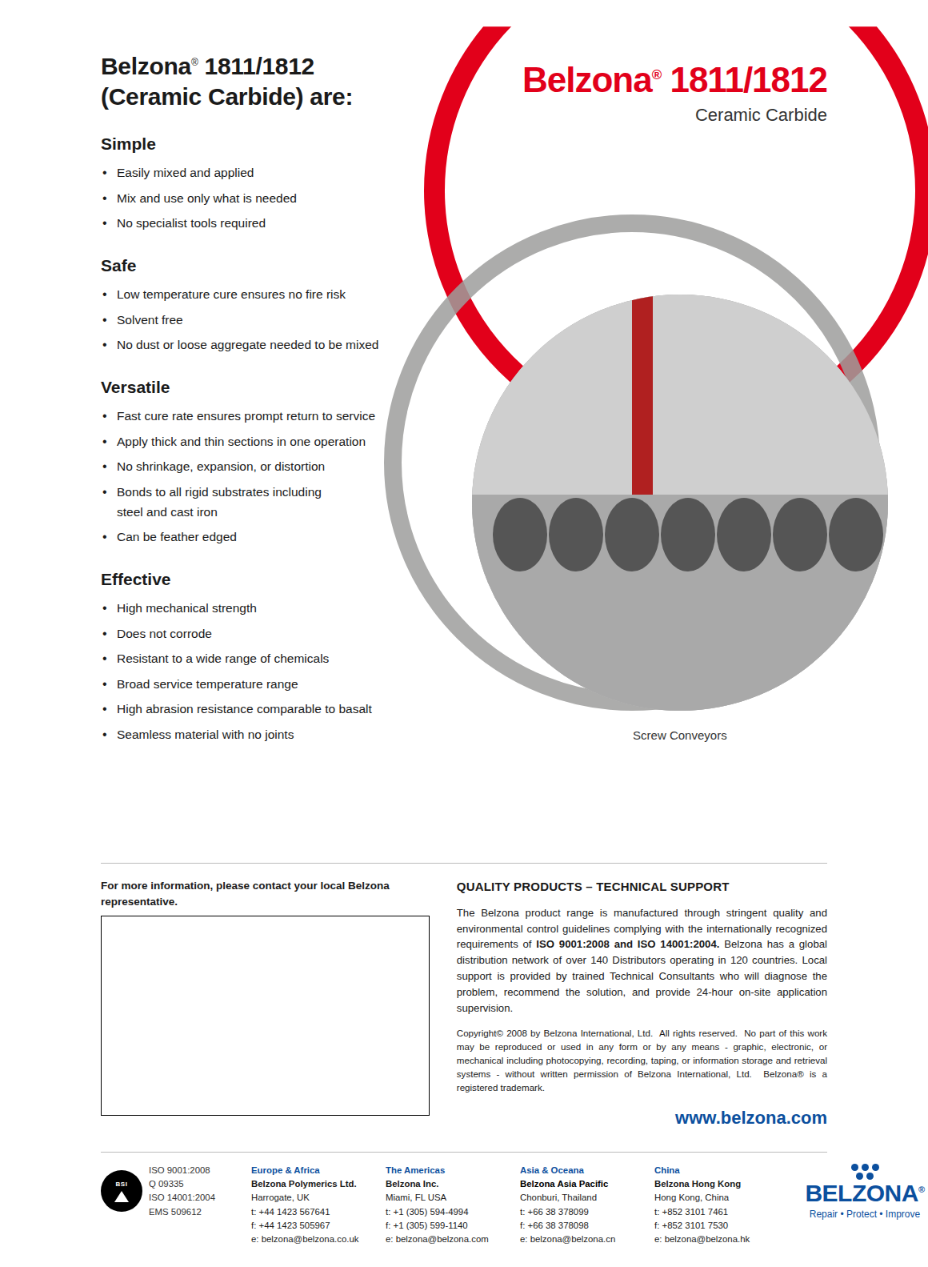Belzona® 1811/1812
(Ceramic Carbide) are:
Simple
Easily mixed and applied
Mix and use only what is needed
No specialist tools required
Safe
Low temperature cure ensures no fire risk
Solvent free
No dust or loose aggregate needed to be mixed
Versatile
Fast cure rate ensures prompt return to service
Apply thick and thin sections in one operation
No shrinkage, expansion, or distortion
Bonds to all rigid substrates including
steel and cast iron
Can be feather edged
Effective
High mechanical strength
Does not corrode
Resistant to a wide range of chemicals
Broad service temperature range
High abrasion resistance comparable to basalt
Seamless material with no joints
Belzona® 1811/1812
Ceramic Carbide
Screw Conveyors
For more information, please contact your local Belzona representative.
QUALITY PRODUCTS – TECHNICAL SUPPORT
The Belzona product range is manufactured through stringent quality and environmental control guidelines complying with the internationally recognized requirements of ISO 9001:2008 and ISO 14001:2004. Belzona has a global distribution network of over 140 Distributors operating in 120 countries. Local support is provided by trained Technical Consultants who will diagnose the problem, recommend the solution, and provide 24-hour on-site application supervision.
Copyright© 2008 by Belzona International, Ltd. All rights reserved. No part of this work may be reproduced or used in any form or by any means - graphic, electronic, or mechanical including photocopying, recording, taping, or information storage and retrieval systems - without written permission of Belzona International, Ltd. Belzona® is a registered trademark.
www.belzona.com
BSI
ISO 9001:2008
Q 09335
ISO 14001:2004
EMS 509612
Europe & Africa
Belzona Polymerics Ltd.
Harrogate, UK
t: +44 1423 567641
f: +44 1423 505967
e: belzona@belzona.co.uk
The Americas
Belzona Inc.
Miami, FL USA
t: +1 (305) 594-4994
f: +1 (305) 599-1140
e: belzona@belzona.com
Asia & Oceana
Belzona Asia Pacific
Chonburi, Thailand
t: +66 38 378099
f: +66 38 378098
e: belzona@belzona.cn
China
Belzona Hong Kong
Hong Kong, China
t: +852 3101 7461
f: +852 3101 7530
e: belzona@belzona.hk
BELZONA®
Repair • Protect • Improve